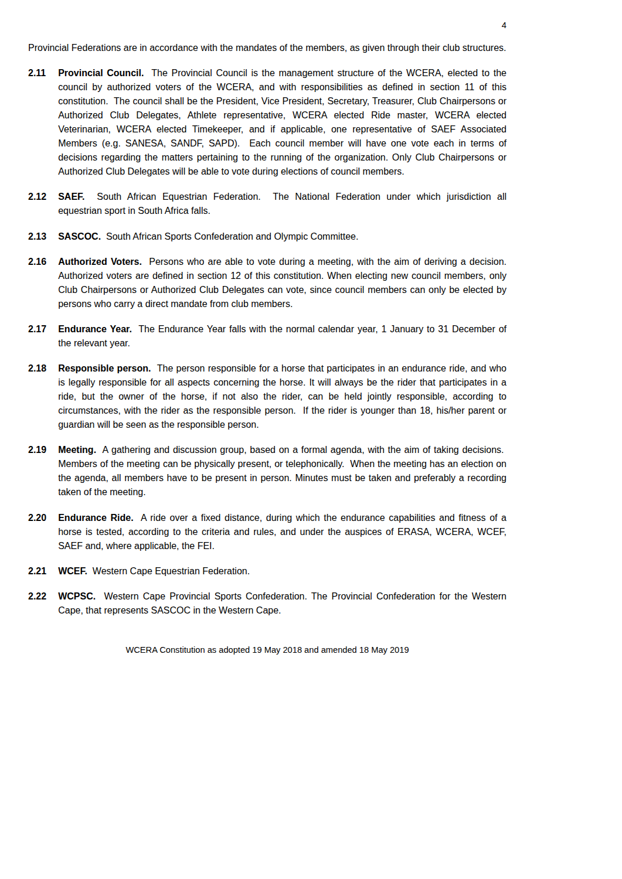4
Provincial Federations are in accordance with the mandates of the members, as given through their club structures.
2.11
Provincial Council. The Provincial Council is the management structure of the WCERA, elected to the council by authorized voters of the WCERA, and with responsibilities as defined in section 11 of this constitution. The council shall be the President, Vice President, Secretary, Treasurer, Club Chairpersons or Authorized Club Delegates, Athlete representative, WCERA elected Ride master, WCERA elected Veterinarian, WCERA elected Timekeeper, and if applicable, one representative of SAEF Associated Members (e.g. SANESA, SANDF, SAPD). Each council member will have one vote each in terms of decisions regarding the matters pertaining to the running of the organization. Only Club Chairpersons or Authorized Club Delegates will be able to vote during elections of council members.
2.12
SAEF. South African Equestrian Federation. The National Federation under which jurisdiction all equestrian sport in South Africa falls.
2.13
SASCOC. South African Sports Confederation and Olympic Committee.
2.16
Authorized Voters. Persons who are able to vote during a meeting, with the aim of deriving a decision. Authorized voters are defined in section 12 of this constitution. When electing new council members, only Club Chairpersons or Authorized Club Delegates can vote, since council members can only be elected by persons who carry a direct mandate from club members.
2.17
Endurance Year. The Endurance Year falls with the normal calendar year, 1 January to 31 December of the relevant year.
2.18
Responsible person. The person responsible for a horse that participates in an endurance ride, and who is legally responsible for all aspects concerning the horse. It will always be the rider that participates in a ride, but the owner of the horse, if not also the rider, can be held jointly responsible, according to circumstances, with the rider as the responsible person. If the rider is younger than 18, his/her parent or guardian will be seen as the responsible person.
2.19
Meeting. A gathering and discussion group, based on a formal agenda, with the aim of taking decisions. Members of the meeting can be physically present, or telephonically. When the meeting has an election on the agenda, all members have to be present in person. Minutes must be taken and preferably a recording taken of the meeting.
2.20
Endurance Ride. A ride over a fixed distance, during which the endurance capabilities and fitness of a horse is tested, according to the criteria and rules, and under the auspices of ERASA, WCERA, WCEF, SAEF and, where applicable, the FEI.
2.21
WCEF. Western Cape Equestrian Federation.
2.22
WCPSC. Western Cape Provincial Sports Confederation. The Provincial Confederation for the Western Cape, that represents SASCOC in the Western Cape.
WCERA Constitution as adopted 19 May 2018 and amended 18 May 2019